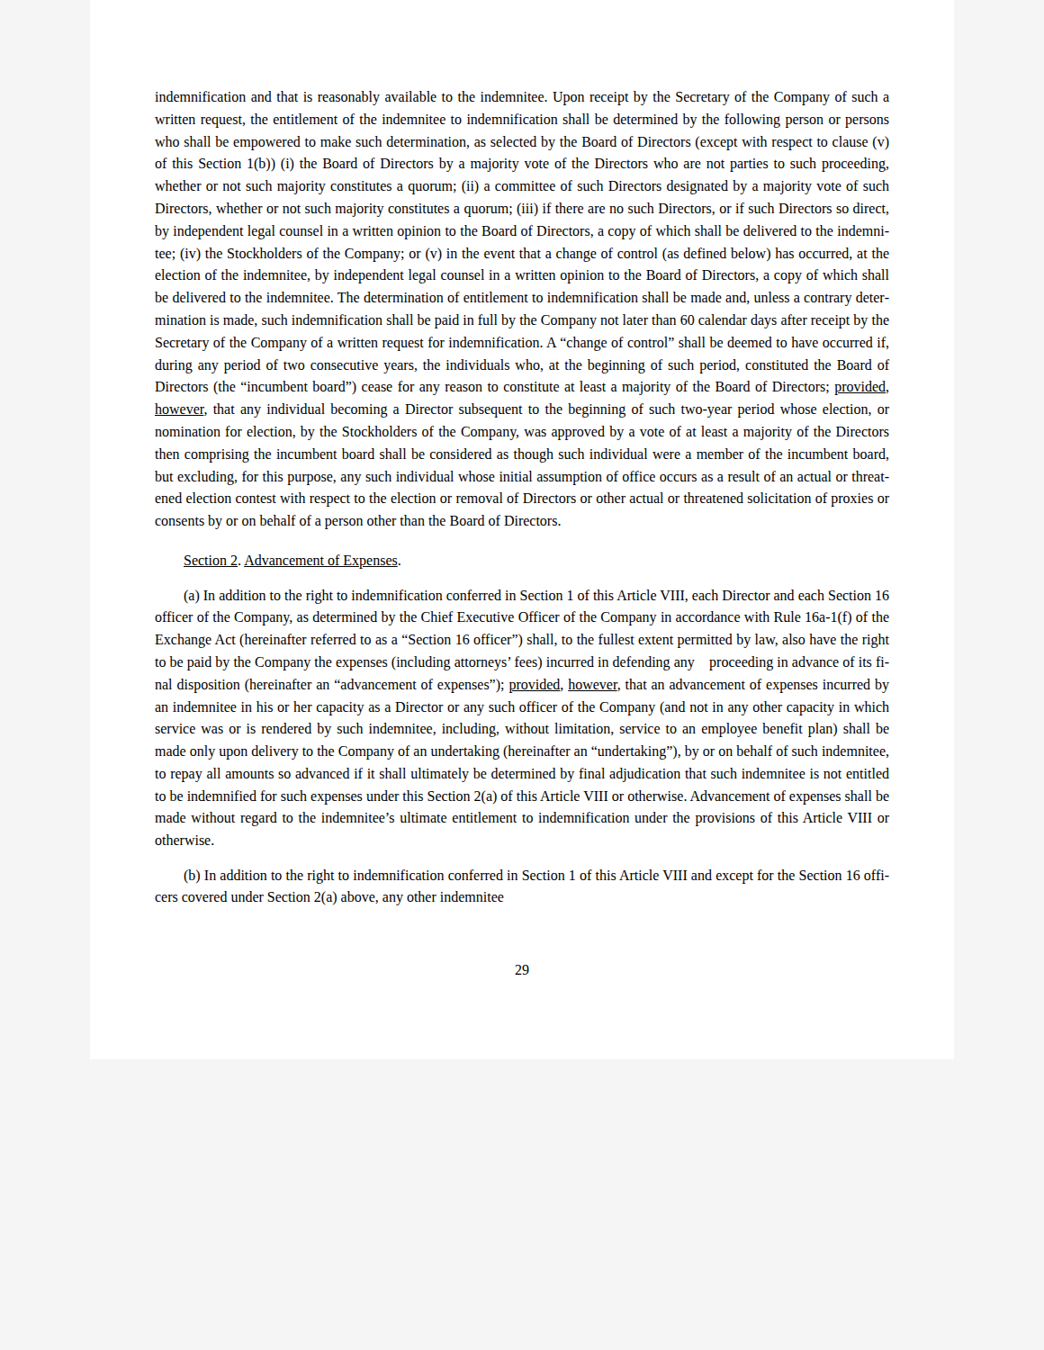indemnification and that is reasonably available to the indemnitee. Upon receipt by the Secretary of the Company of such a written request, the entitlement of the indemnitee to indemnification shall be determined by the following person or persons who shall be empowered to make such determination, as selected by the Board of Directors (except with respect to clause (v) of this Section 1(b)) (i) the Board of Directors by a majority vote of the Directors who are not parties to such proceeding, whether or not such majority constitutes a quorum; (ii) a committee of such Directors designated by a majority vote of such Directors, whether or not such majority constitutes a quorum; (iii) if there are no such Directors, or if such Directors so direct, by independent legal counsel in a written opinion to the Board of Directors, a copy of which shall be delivered to the indemnitee; (iv) the Stockholders of the Company; or (v) in the event that a change of control (as defined below) has occurred, at the election of the indemnitee, by independent legal counsel in a written opinion to the Board of Directors, a copy of which shall be delivered to the indemnitee. The determination of entitlement to indemnification shall be made and, unless a contrary determination is made, such indemnification shall be paid in full by the Company not later than 60 calendar days after receipt by the Secretary of the Company of a written request for indemnification. A “change of control” shall be deemed to have occurred if, during any period of two consecutive years, the individuals who, at the beginning of such period, constituted the Board of Directors (the “incumbent board”) cease for any reason to constitute at least a majority of the Board of Directors; provided, however, that any individual becoming a Director subsequent to the beginning of such two-year period whose election, or nomination for election, by the Stockholders of the Company, was approved by a vote of at least a majority of the Directors then comprising the incumbent board shall be considered as though such individual were a member of the incumbent board, but excluding, for this purpose, any such individual whose initial assumption of office occurs as a result of an actual or threatened election contest with respect to the election or removal of Directors or other actual or threatened solicitation of proxies or consents by or on behalf of a person other than the Board of Directors.
Section 2. Advancement of Expenses.
(a) In addition to the right to indemnification conferred in Section 1 of this Article VIII, each Director and each Section 16 officer of the Company, as determined by the Chief Executive Officer of the Company in accordance with Rule 16a-1(f) of the Exchange Act (hereinafter referred to as a “Section 16 officer”) shall, to the fullest extent permitted by law, also have the right to be paid by the Company the expenses (including attorneys’ fees) incurred in defending any proceeding in advance of its final disposition (hereinafter an “advancement of expenses”); provided, however, that an advancement of expenses incurred by an indemnitee in his or her capacity as a Director or any such officer of the Company (and not in any other capacity in which service was or is rendered by such indemnitee, including, without limitation, service to an employee benefit plan) shall be made only upon delivery to the Company of an undertaking (hereinafter an “undertaking”), by or on behalf of such indemnitee, to repay all amounts so advanced if it shall ultimately be determined by final adjudication that such indemnitee is not entitled to be indemnified for such expenses under this Section 2(a) of this Article VIII or otherwise. Advancement of expenses shall be made without regard to the indemnitee’s ultimate entitlement to indemnification under the provisions of this Article VIII or otherwise.
(b) In addition to the right to indemnification conferred in Section 1 of this Article VIII and except for the Section 16 officers covered under Section 2(a) above, any other indemnitee
29